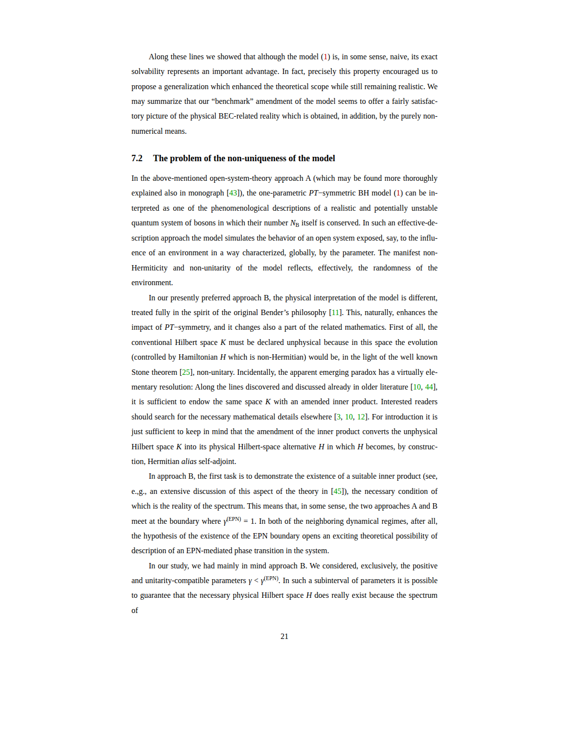Along these lines we showed that although the model (1) is, in some sense, naive, its exact solvability represents an important advantage. In fact, precisely this property encouraged us to propose a generalization which enhanced the theoretical scope while still remaining realistic. We may summarize that our “benchmark” amendment of the model seems to offer a fairly satisfactory picture of the physical BEC-related reality which is obtained, in addition, by the purely non-numerical means.
7.2 The problem of the non-uniqueness of the model
In the above-mentioned open-system-theory approach A (which may be found more thoroughly explained also in monograph [43]), the one-parametric PT−symmetric BH model (1) can be interpreted as one of the phenomenological descriptions of a realistic and potentially unstable quantum system of bosons in which their number NB itself is conserved. In such an effective-description approach the model simulates the behavior of an open system exposed, say, to the influence of an environment in a way characterized, globally, by the parameter. The manifest non-Hermiticity and non-unitarity of the model reflects, effectively, the randomness of the environment.
In our presently preferred approach B, the physical interpretation of the model is different, treated fully in the spirit of the original Bender’s philosophy [11]. This, naturally, enhances the impact of PT−symmetry, and it changes also a part of the related mathematics. First of all, the conventional Hilbert space K must be declared unphysical because in this space the evolution (controlled by Hamiltonian H which is non-Hermitian) would be, in the light of the well known Stone theorem [25], non-unitary. Incidentally, the apparent emerging paradox has a virtually elementary resolution: Along the lines discovered and discussed already in older literature [10, 44], it is sufficient to endow the same space K with an amended inner product. Interested readers should search for the necessary mathematical details elsewhere [3, 10, 12]. For introduction it is just sufficient to keep in mind that the amendment of the inner product converts the unphysical Hilbert space K into its physical Hilbert-space alternative H in which H becomes, by construction, Hermitian alias self-adjoint.
In approach B, the first task is to demonstrate the existence of a suitable inner product (see, e.,g., an extensive discussion of this aspect of the theory in [45]), the necessary condition of which is the reality of the spectrum. This means that, in some sense, the two approaches A and B meet at the boundary where γ(EPN) = 1. In both of the neighboring dynamical regimes, after all, the hypothesis of the existence of the EPN boundary opens an exciting theoretical possibility of description of an EPN-mediated phase transition in the system.
In our study, we had mainly in mind approach B. We considered, exclusively, the positive and unitarity-compatible parameters γ < γ(EPN). In such a subinterval of parameters it is possible to guarantee that the necessary physical Hilbert space H does really exist because the spectrum of
21